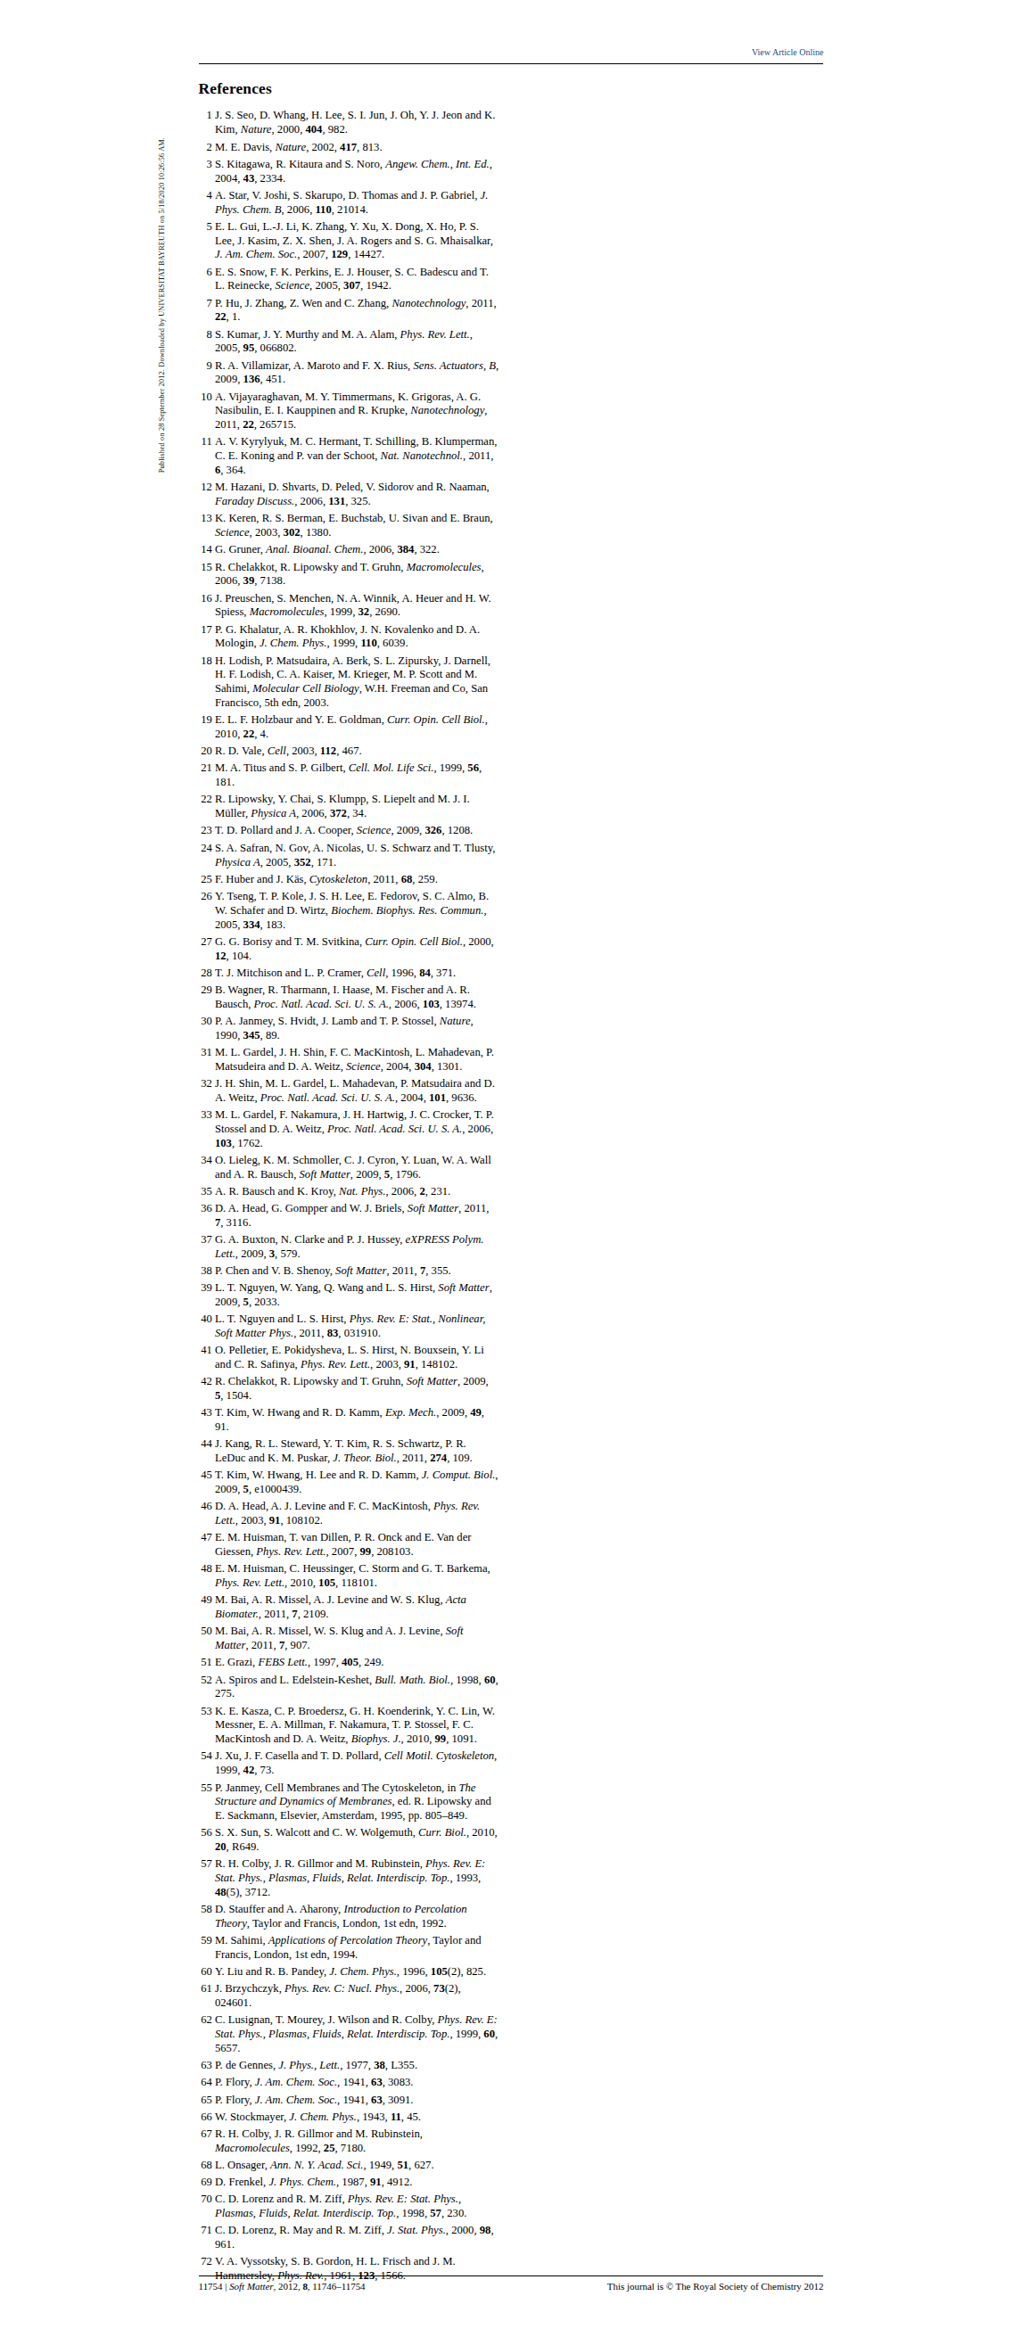Published on 28 September 2012. Downloaded by UNIVERSITAT BAYREUTH on 5/18/2020 10:26:56 AM.
View Article Online
References
1 J. S. Seo, D. Whang, H. Lee, S. I. Jun, J. Oh, Y. J. Jeon and K. Kim, Nature, 2000, 404, 982.
2 M. E. Davis, Nature, 2002, 417, 813.
3 S. Kitagawa, R. Kitaura and S. Noro, Angew. Chem., Int. Ed., 2004, 43, 2334.
4 A. Star, V. Joshi, S. Skarupo, D. Thomas and J. P. Gabriel, J. Phys. Chem. B, 2006, 110, 21014.
5 E. L. Gui, L.-J. Li, K. Zhang, Y. Xu, X. Dong, X. Ho, P. S. Lee, J. Kasim, Z. X. Shen, J. A. Rogers and S. G. Mhaisalkar, J. Am. Chem. Soc., 2007, 129, 14427.
6 E. S. Snow, F. K. Perkins, E. J. Houser, S. C. Badescu and T. L. Reinecke, Science, 2005, 307, 1942.
7 P. Hu, J. Zhang, Z. Wen and C. Zhang, Nanotechnology, 2011, 22, 1.
8 S. Kumar, J. Y. Murthy and M. A. Alam, Phys. Rev. Lett., 2005, 95, 066802.
9 R. A. Villamizar, A. Maroto and F. X. Rius, Sens. Actuators, B, 2009, 136, 451.
10 A. Vijayaraghavan, M. Y. Timmermans, K. Grigoras, A. G. Nasibulin, E. I. Kauppinen and R. Krupke, Nanotechnology, 2011, 22, 265715.
11 A. V. Kyrylyuk, M. C. Hermant, T. Schilling, B. Klumperman, C. E. Koning and P. van der Schoot, Nat. Nanotechnol., 2011, 6, 364.
12 M. Hazani, D. Shvarts, D. Peled, V. Sidorov and R. Naaman, Faraday Discuss., 2006, 131, 325.
13 K. Keren, R. S. Berman, E. Buchstab, U. Sivan and E. Braun, Science, 2003, 302, 1380.
14 G. Gruner, Anal. Bioanal. Chem., 2006, 384, 322.
15 R. Chelakkot, R. Lipowsky and T. Gruhn, Macromolecules, 2006, 39, 7138.
16 J. Preuschen, S. Menchen, N. A. Winnik, A. Heuer and H. W. Spiess, Macromolecules, 1999, 32, 2690.
17 P. G. Khalatur, A. R. Khokhlov, J. N. Kovalenko and D. A. Mologin, J. Chem. Phys., 1999, 110, 6039.
18 H. Lodish, P. Matsudaira, A. Berk, S. L. Zipursky, J. Darnell, H. F. Lodish, C. A. Kaiser, M. Krieger, M. P. Scott and M. Sahimi, Molecular Cell Biology, W.H. Freeman and Co, San Francisco, 5th edn, 2003.
19 E. L. F. Holzbaur and Y. E. Goldman, Curr. Opin. Cell Biol., 2010, 22, 4.
20 R. D. Vale, Cell, 2003, 112, 467.
21 M. A. Titus and S. P. Gilbert, Cell. Mol. Life Sci., 1999, 56, 181.
22 R. Lipowsky, Y. Chai, S. Klumpp, S. Liepelt and M. J. I. Müller, Physica A, 2006, 372, 34.
23 T. D. Pollard and J. A. Cooper, Science, 2009, 326, 1208.
24 S. A. Safran, N. Gov, A. Nicolas, U. S. Schwarz and T. Tlusty, Physica A, 2005, 352, 171.
25 F. Huber and J. Käs, Cytoskeleton, 2011, 68, 259.
26 Y. Tseng, T. P. Kole, J. S. H. Lee, E. Fedorov, S. C. Almo, B. W. Schafer and D. Wirtz, Biochem. Biophys. Res. Commun., 2005, 334, 183.
27 G. G. Borisy and T. M. Svitkina, Curr. Opin. Cell Biol., 2000, 12, 104.
28 T. J. Mitchison and L. P. Cramer, Cell, 1996, 84, 371.
29 B. Wagner, R. Tharmann, I. Haase, M. Fischer and A. R. Bausch, Proc. Natl. Acad. Sci. U. S. A., 2006, 103, 13974.
30 P. A. Janmey, S. Hvidt, J. Lamb and T. P. Stossel, Nature, 1990, 345, 89.
31 M. L. Gardel, J. H. Shin, F. C. MacKintosh, L. Mahadevan, P. Matsudeira and D. A. Weitz, Science, 2004, 304, 1301.
32 J. H. Shin, M. L. Gardel, L. Mahadevan, P. Matsudaira and D. A. Weitz, Proc. Natl. Acad. Sci. U. S. A., 2004, 101, 9636.
33 M. L. Gardel, F. Nakamura, J. H. Hartwig, J. C. Crocker, T. P. Stossel and D. A. Weitz, Proc. Natl. Acad. Sci. U. S. A., 2006, 103, 1762.
34 O. Lieleg, K. M. Schmoller, C. J. Cyron, Y. Luan, W. A. Wall and A. R. Bausch, Soft Matter, 2009, 5, 1796.
35 A. R. Bausch and K. Kroy, Nat. Phys., 2006, 2, 231.
36 D. A. Head, G. Gompper and W. J. Briels, Soft Matter, 2011, 7, 3116.
37 G. A. Buxton, N. Clarke and P. J. Hussey, eXPRESS Polym. Lett., 2009, 3, 579.
38 P. Chen and V. B. Shenoy, Soft Matter, 2011, 7, 355.
39 L. T. Nguyen, W. Yang, Q. Wang and L. S. Hirst, Soft Matter, 2009, 5, 2033.
40 L. T. Nguyen and L. S. Hirst, Phys. Rev. E: Stat., Nonlinear, Soft Matter Phys., 2011, 83, 031910.
41 O. Pelletier, E. Pokidysheva, L. S. Hirst, N. Bouxsein, Y. Li and C. R. Safinya, Phys. Rev. Lett., 2003, 91, 148102.
42 R. Chelakkot, R. Lipowsky and T. Gruhn, Soft Matter, 2009, 5, 1504.
43 T. Kim, W. Hwang and R. D. Kamm, Exp. Mech., 2009, 49, 91.
44 J. Kang, R. L. Steward, Y. T. Kim, R. S. Schwartz, P. R. LeDuc and K. M. Puskar, J. Theor. Biol., 2011, 274, 109.
45 T. Kim, W. Hwang, H. Lee and R. D. Kamm, J. Comput. Biol., 2009, 5, e1000439.
46 D. A. Head, A. J. Levine and F. C. MacKintosh, Phys. Rev. Lett., 2003, 91, 108102.
47 E. M. Huisman, T. van Dillen, P. R. Onck and E. Van der Giessen, Phys. Rev. Lett., 2007, 99, 208103.
48 E. M. Huisman, C. Heussinger, C. Storm and G. T. Barkema, Phys. Rev. Lett., 2010, 105, 118101.
49 M. Bai, A. R. Missel, A. J. Levine and W. S. Klug, Acta Biomater., 2011, 7, 2109.
50 M. Bai, A. R. Missel, W. S. Klug and A. J. Levine, Soft Matter, 2011, 7, 907.
51 E. Grazi, FEBS Lett., 1997, 405, 249.
52 A. Spiros and L. Edelstein-Keshet, Bull. Math. Biol., 1998, 60, 275.
53 K. E. Kasza, C. P. Broedersz, G. H. Koenderink, Y. C. Lin, W. Messner, E. A. Millman, F. Nakamura, T. P. Stossel, F. C. MacKintosh and D. A. Weitz, Biophys. J., 2010, 99, 1091.
54 J. Xu, J. F. Casella and T. D. Pollard, Cell Motil. Cytoskeleton, 1999, 42, 73.
55 P. Janmey, Cell Membranes and The Cytoskeleton, in The Structure and Dynamics of Membranes, ed. R. Lipowsky and E. Sackmann, Elsevier, Amsterdam, 1995, pp. 805–849.
56 S. X. Sun, S. Walcott and C. W. Wolgemuth, Curr. Biol., 2010, 20, R649.
57 R. H. Colby, J. R. Gillmor and M. Rubinstein, Phys. Rev. E: Stat. Phys., Plasmas, Fluids, Relat. Interdiscip. Top., 1993, 48(5), 3712.
58 D. Stauffer and A. Aharony, Introduction to Percolation Theory, Taylor and Francis, London, 1st edn, 1992.
59 M. Sahimi, Applications of Percolation Theory, Taylor and Francis, London, 1st edn, 1994.
60 Y. Liu and R. B. Pandey, J. Chem. Phys., 1996, 105(2), 825.
61 J. Brzychczyk, Phys. Rev. C: Nucl. Phys., 2006, 73(2), 024601.
62 C. Lusignan, T. Mourey, J. Wilson and R. Colby, Phys. Rev. E: Stat. Phys., Plasmas, Fluids, Relat. Interdiscip. Top., 1999, 60, 5657.
63 P. de Gennes, J. Phys., Lett., 1977, 38, L355.
64 P. Flory, J. Am. Chem. Soc., 1941, 63, 3083.
65 P. Flory, J. Am. Chem. Soc., 1941, 63, 3091.
66 W. Stockmayer, J. Chem. Phys., 1943, 11, 45.
67 R. H. Colby, J. R. Gillmor and M. Rubinstein, Macromolecules, 1992, 25, 7180.
68 L. Onsager, Ann. N. Y. Acad. Sci., 1949, 51, 627.
69 D. Frenkel, J. Phys. Chem., 1987, 91, 4912.
70 C. D. Lorenz and R. M. Ziff, Phys. Rev. E: Stat. Phys., Plasmas, Fluids, Relat. Interdiscip. Top., 1998, 57, 230.
71 C. D. Lorenz, R. May and R. M. Ziff, J. Stat. Phys., 2000, 98, 961.
72 V. A. Vyssotsky, S. B. Gordon, H. L. Frisch and J. M. Hammersley, Phys. Rev., 1961, 123, 1566.
11754 | Soft Matter, 2012, 8, 11746–11754
This journal is © The Royal Society of Chemistry 2012